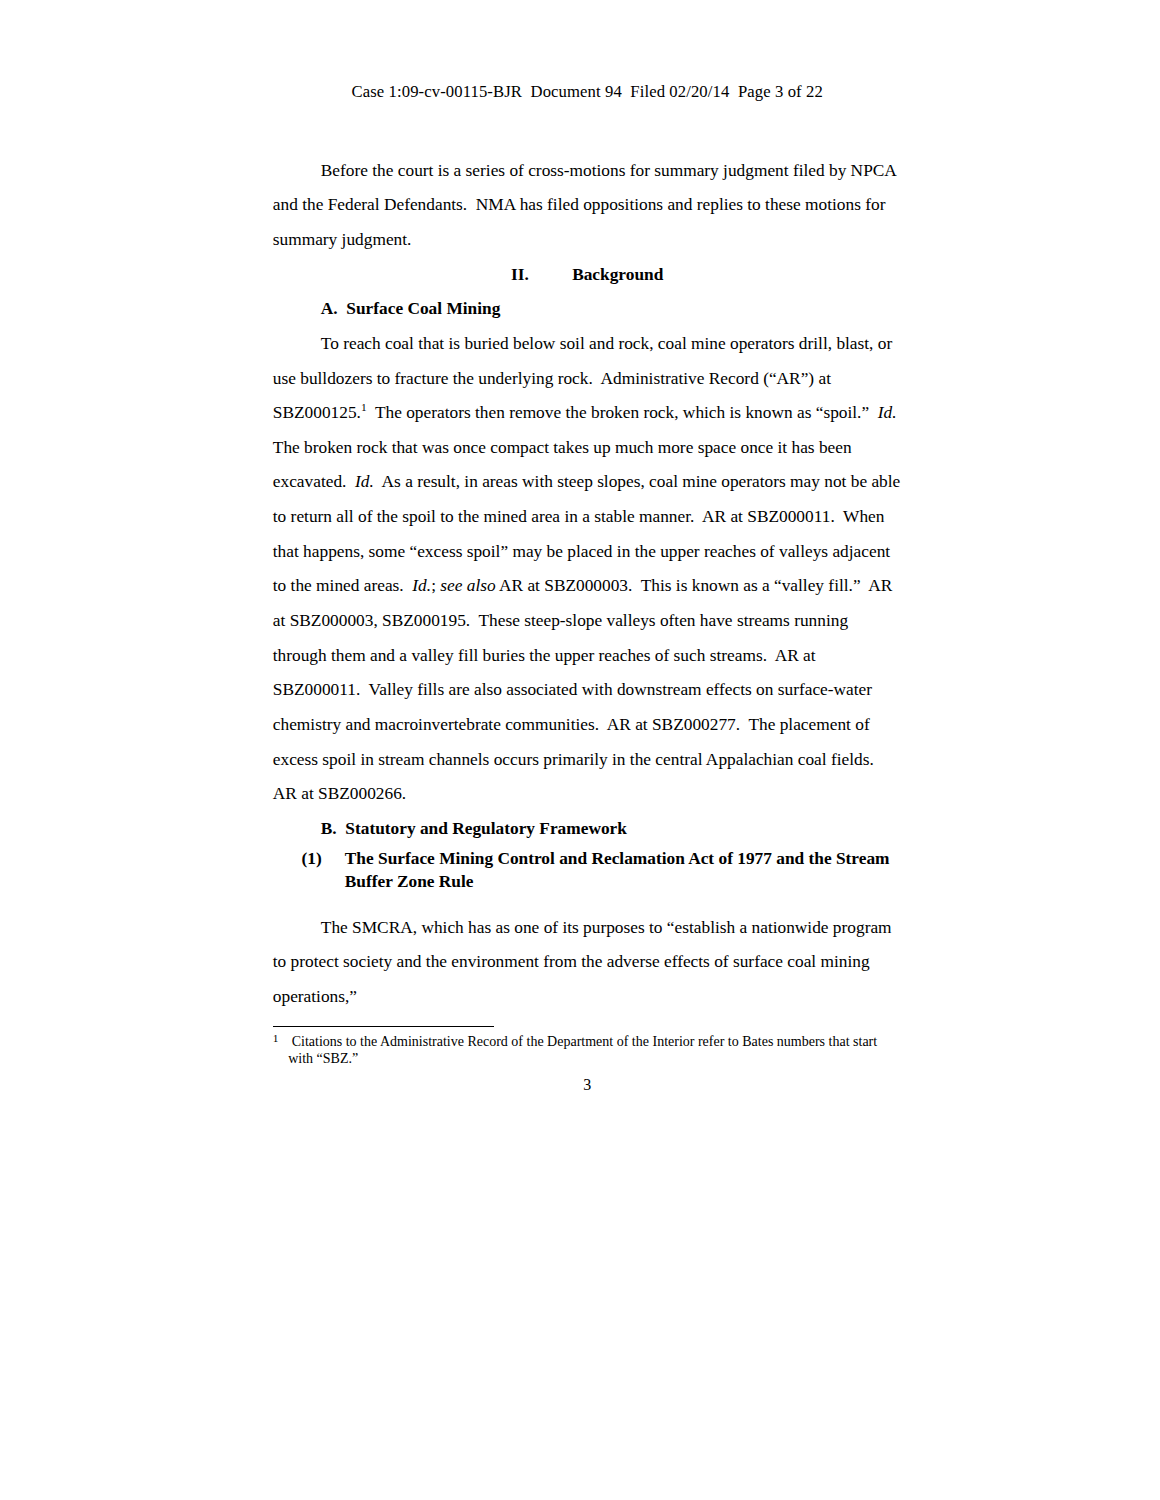Case 1:09-cv-00115-BJR Document 94 Filed 02/20/14 Page 3 of 22
Before the court is a series of cross-motions for summary judgment filed by NPCA and the Federal Defendants. NMA has filed oppositions and replies to these motions for summary judgment.
II. Background
A. Surface Coal Mining
To reach coal that is buried below soil and rock, coal mine operators drill, blast, or use bulldozers to fracture the underlying rock. Administrative Record (“AR”) at SBZ000125.1 The operators then remove the broken rock, which is known as “spoil.” Id. The broken rock that was once compact takes up much more space once it has been excavated. Id. As a result, in areas with steep slopes, coal mine operators may not be able to return all of the spoil to the mined area in a stable manner. AR at SBZ000011. When that happens, some “excess spoil” may be placed in the upper reaches of valleys adjacent to the mined areas. Id.; see also AR at SBZ000003. This is known as a “valley fill.” AR at SBZ000003, SBZ000195. These steep-slope valleys often have streams running through them and a valley fill buries the upper reaches of such streams. AR at SBZ000011. Valley fills are also associated with downstream effects on surface-water chemistry and macroinvertebrate communities. AR at SBZ000277. The placement of excess spoil in stream channels occurs primarily in the central Appalachian coal fields. AR at SBZ000266.
B. Statutory and Regulatory Framework
(1) The Surface Mining Control and Reclamation Act of 1977 and the Stream Buffer Zone Rule
The SMCRA, which has as one of its purposes to “establish a nationwide program to protect society and the environment from the adverse effects of surface coal mining operations,”
1 Citations to the Administrative Record of the Department of the Interior refer to Bates numbers that start with “SBZ.”
3